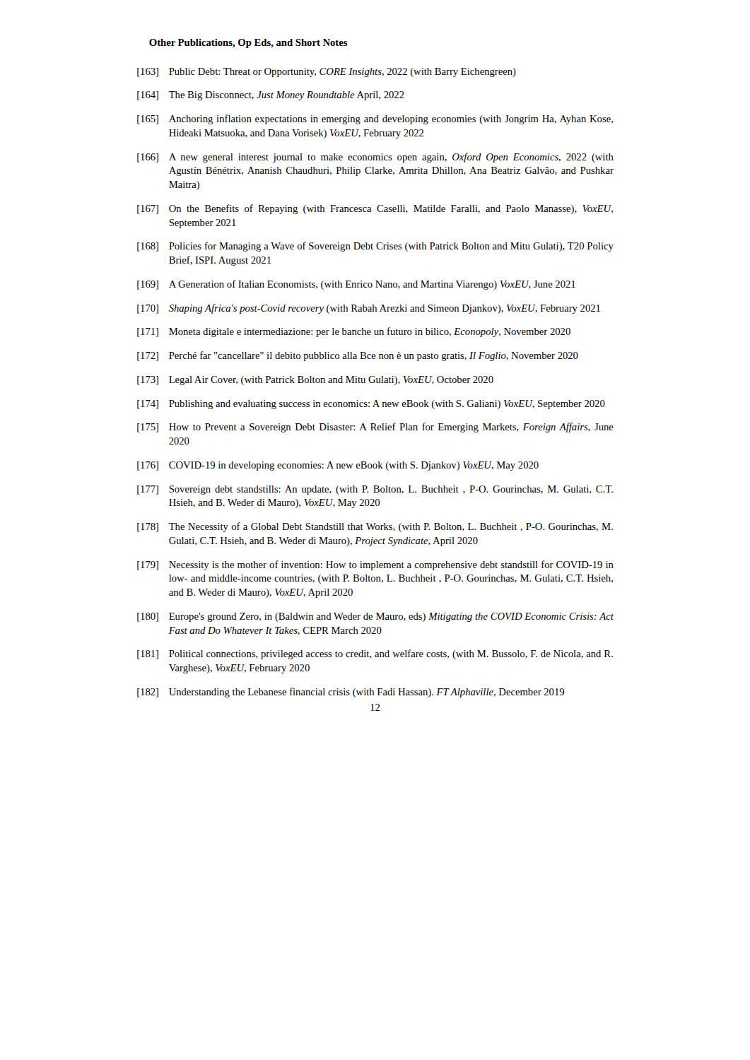Other Publications, Op Eds, and Short Notes
[163] Public Debt: Threat or Opportunity, CORE Insights, 2022 (with Barry Eichengreen)
[164] The Big Disconnect, Just Money Roundtable April, 2022
[165] Anchoring inflation expectations in emerging and developing economies (with Jongrim Ha, Ayhan Kose, Hideaki Matsuoka, and Dana Vorisek) VoxEU, February 2022
[166] A new general interest journal to make economics open again, Oxford Open Economics, 2022 (with Agustín Bénétrix, Ananish Chaudhuri, Philip Clarke, Amrita Dhillon, Ana Beatriz Galvão, and Pushkar Maitra)
[167] On the Benefits of Repaying (with Francesca Caselli, Matilde Faralli, and Paolo Manasse), VoxEU, September 2021
[168] Policies for Managing a Wave of Sovereign Debt Crises (with Patrick Bolton and Mitu Gulati), T20 Policy Brief, ISPI. August 2021
[169] A Generation of Italian Economists, (with Enrico Nano, and Martina Viarengo) VoxEU, June 2021
[170] Shaping Africa's post-Covid recovery (with Rabah Arezki and Simeon Djankov), VoxEU, February 2021
[171] Moneta digitale e intermediazione: per le banche un futuro in bilico, Econopoly, November 2020
[172] Perché far "cancellare" il debito pubblico alla Bce non è un pasto gratis, Il Foglio, November 2020
[173] Legal Air Cover, (with Patrick Bolton and Mitu Gulati), VoxEU, October 2020
[174] Publishing and evaluating success in economics: A new eBook (with S. Galiani) VoxEU, September 2020
[175] How to Prevent a Sovereign Debt Disaster: A Relief Plan for Emerging Markets, Foreign Affairs, June 2020
[176] COVID-19 in developing economies: A new eBook (with S. Djankov) VoxEU, May 2020
[177] Sovereign debt standstills: An update, (with P. Bolton, L. Buchheit , P-O. Gourinchas, M. Gulati, C.T. Hsieh, and B. Weder di Mauro), VoxEU, May 2020
[178] The Necessity of a Global Debt Standstill that Works, (with P. Bolton, L. Buchheit , P-O. Gourinchas, M. Gulati, C.T. Hsieh, and B. Weder di Mauro), Project Syndicate, April 2020
[179] Necessity is the mother of invention: How to implement a comprehensive debt standstill for COVID-19 in low- and middle-income countries, (with P. Bolton, L. Buchheit , P-O. Gourinchas, M. Gulati, C.T. Hsieh, and B. Weder di Mauro), VoxEU, April 2020
[180] Europe's ground Zero, in (Baldwin and Weder de Mauro, eds) Mitigating the COVID Economic Crisis: Act Fast and Do Whatever It Takes, CEPR March 2020
[181] Political connections, privileged access to credit, and welfare costs, (with M. Bussolo, F. de Nicola, and R. Varghese), VoxEU, February 2020
[182] Understanding the Lebanese financial crisis (with Fadi Hassan). FT Alphaville, December 2019
12